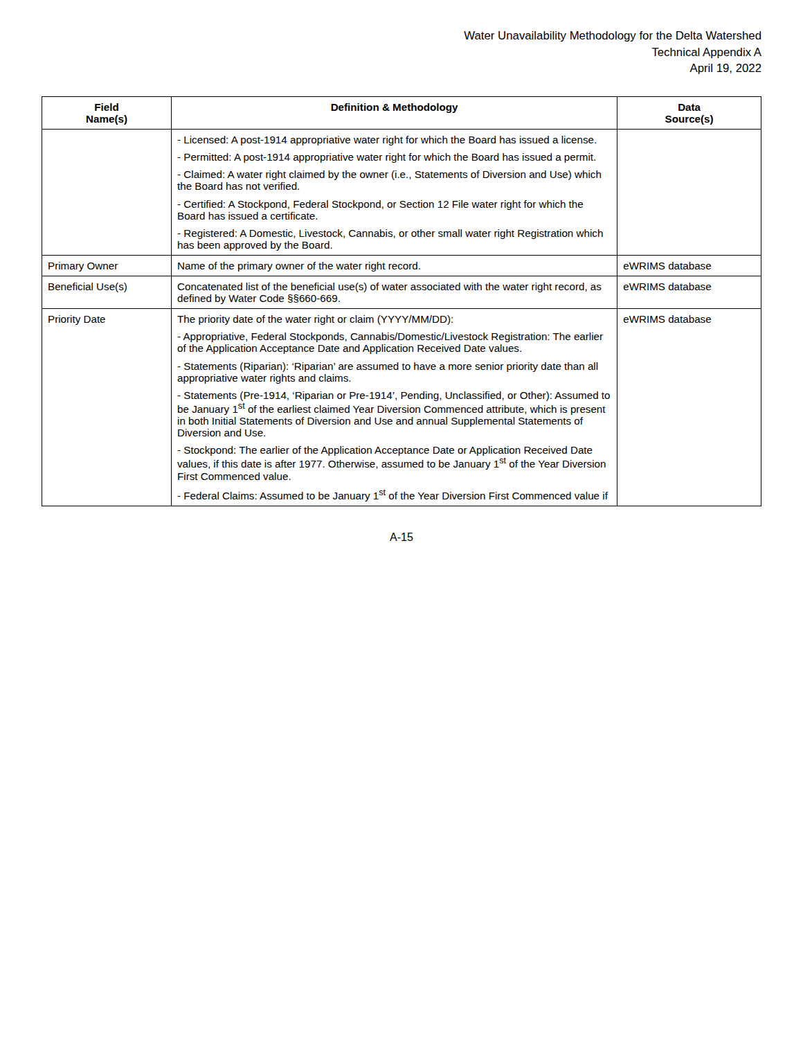Water Unavailability Methodology for the Delta Watershed
Technical Appendix A
April 19, 2022
| Field Name(s) | Definition & Methodology | Data Source(s) |
| --- | --- | --- |
| | - Licensed: A post-1914 appropriative water right for which the Board has issued a license. - Permitted: A post-1914 appropriative water right for which the Board has issued a permit. - Claimed: A water right claimed by the owner (i.e., Statements of Diversion and Use) which the Board has not verified. - Certified: A Stockpond, Federal Stockpond, or Section 12 File water right for which the Board has issued a certificate. - Registered: A Domestic, Livestock, Cannabis, or other small water right Registration which has been approved by the Board. | |
| Primary Owner | Name of the primary owner of the water right record. | eWRIMS database |
| Beneficial Use(s) | Concatenated list of the beneficial use(s) of water associated with the water right record, as defined by Water Code §§660-669. | eWRIMS database |
| Priority Date | The priority date of the water right or claim (YYYY/MM/DD): - Appropriative, Federal Stockponds, Cannabis/Domestic/Livestock Registration: The earlier of the Application Acceptance Date and Application Received Date values. - Statements (Riparian): ‘Riparian’ are assumed to have a more senior priority date than all appropriative water rights and claims. - Statements (Pre-1914, ‘Riparian or Pre-1914’, Pending, Unclassified, or Other): Assumed to be January 1 st of the earliest claimed Year Diversion Commenced attribute, which is present in both Initial Statements of Diversion and Use and annual Supplemental Statements of Diversion and Use. - Stockpond: The earlier of the Application Acceptance Date or Application Received Date values, if this date is after 1977. Otherwise, assumed to be January 1 st of the Year Diversion First Commenced value. - Federal Claims: Assumed to be January 1 st of the Year Diversion First Commenced value if | eWRIMS database |
A-15